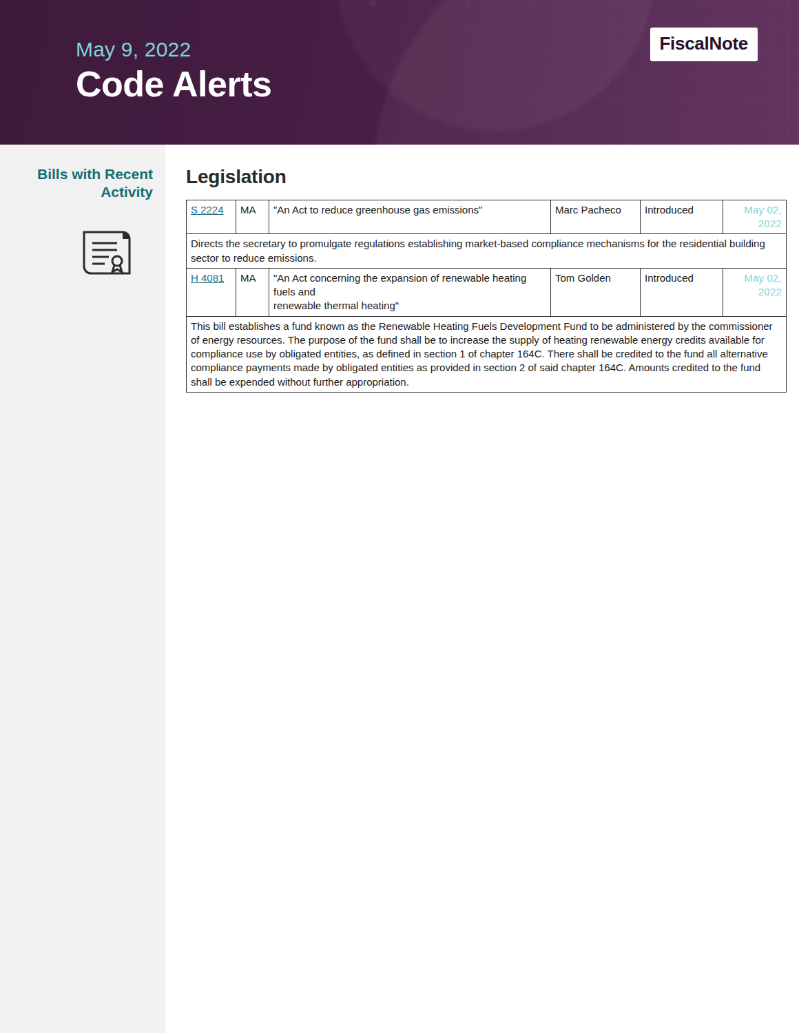MBAI110000X1E0,1 1
XBOX 3000 MHz
2001
Fiscal Note
May 9, 2022
Code Alerts
Bills with Recent
Activity
Legislation
| S 2224 | MA | "An Act to reduce greenhouse gas emissions" | Marc Pacheco | Introduced | May 02, 2022 |
| Directs the secretary to promulgate regulations establishing market-based compliance mechanisms for the residential building sector to reduce emissions. |
| H 4081 | MA | "An Act concerning the expansion of renewable heating fuels and renewable thermal heating" | Tom Golden | Introduced | May 02, 2022 |
| This bill establishes a fund known as the Renewable Heating Fuels Development Fund to be administered by the commissioner of energy resources. The purpose of the fund shall be to increase the supply of heating renewable energy credits available for compliance use by obligated entities, as defined in section 1 of chapter 164C. There shall be credited to the fund all alternative compliance payments made by obligated entities as provided in section 2 of said chapter 164C. Amounts credited to the fund shall be expended without further appropriation. |